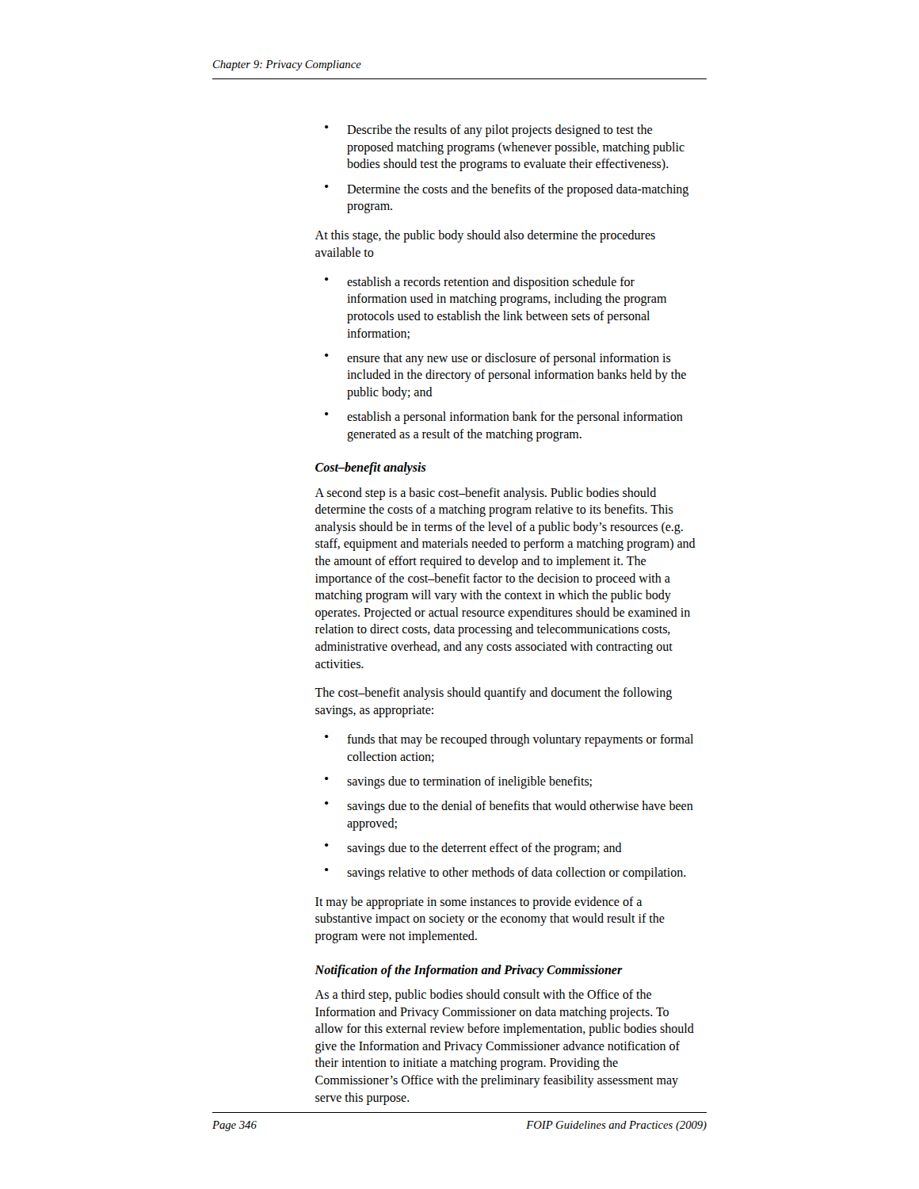Chapter 9: Privacy Compliance
Describe the results of any pilot projects designed to test the proposed matching programs (whenever possible, matching public bodies should test the programs to evaluate their effectiveness).
Determine the costs and the benefits of the proposed data-matching program.
At this stage, the public body should also determine the procedures available to
establish a records retention and disposition schedule for information used in matching programs, including the program protocols used to establish the link between sets of personal information;
ensure that any new use or disclosure of personal information is included in the directory of personal information banks held by the public body; and
establish a personal information bank for the personal information generated as a result of the matching program.
Cost–benefit analysis
A second step is a basic cost–benefit analysis. Public bodies should determine the costs of a matching program relative to its benefits. This analysis should be in terms of the level of a public body’s resources (e.g. staff, equipment and materials needed to perform a matching program) and the amount of effort required to develop and to implement it. The importance of the cost–benefit factor to the decision to proceed with a matching program will vary with the context in which the public body operates. Projected or actual resource expenditures should be examined in relation to direct costs, data processing and telecommunications costs, administrative overhead, and any costs associated with contracting out activities.
The cost–benefit analysis should quantify and document the following savings, as appropriate:
funds that may be recouped through voluntary repayments or formal collection action;
savings due to termination of ineligible benefits;
savings due to the denial of benefits that would otherwise have been approved;
savings due to the deterrent effect of the program; and
savings relative to other methods of data collection or compilation.
It may be appropriate in some instances to provide evidence of a substantive impact on society or the economy that would result if the program were not implemented.
Notification of the Information and Privacy Commissioner
As a third step, public bodies should consult with the Office of the Information and Privacy Commissioner on data matching projects. To allow for this external review before implementation, public bodies should give the Information and Privacy Commissioner advance notification of their intention to initiate a matching program. Providing the Commissioner’s Office with the preliminary feasibility assessment may serve this purpose.
Page 346 FOIP Guidelines and Practices (2009)